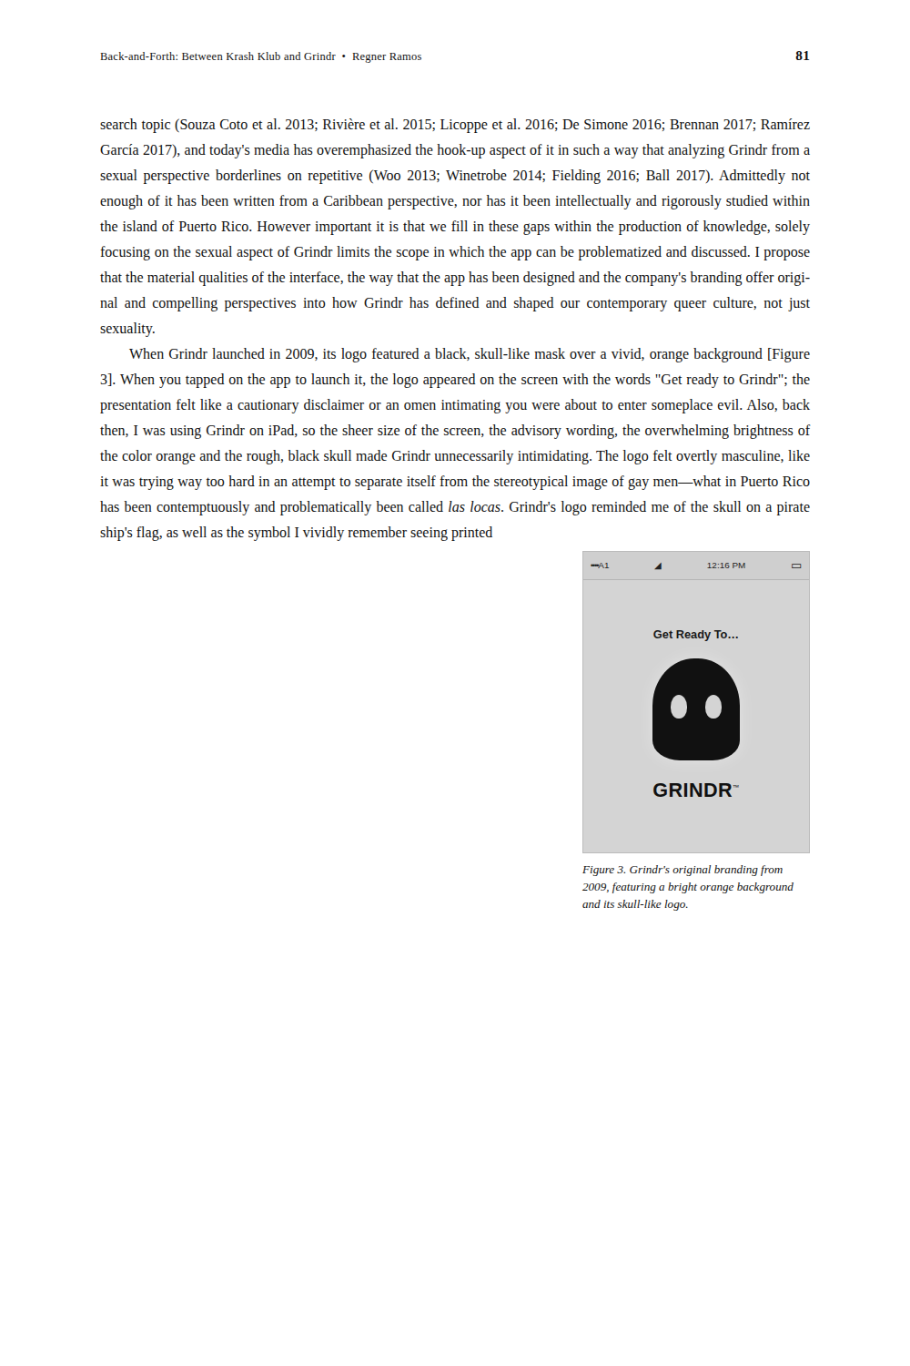Back-and-Forth: Between Krash Klub and Grindr • Regner Ramos 81
search topic (Souza Coto et al. 2013; Rivière et al. 2015; Licoppe et al. 2016; De Simone 2016; Brennan 2017; Ramírez García 2017), and today's media has overemphasized the hook-up aspect of it in such a way that analyzing Grindr from a sexual perspective borderlines on repetitive (Woo 2013; Winetrobe 2014; Fielding 2016; Ball 2017). Admittedly not enough of it has been written from a Caribbean perspective, nor has it been intellectually and rigorously studied within the island of Puerto Rico. However important it is that we fill in these gaps within the production of knowledge, solely focusing on the sexual aspect of Grindr limits the scope in which the app can be problematized and discussed. I propose that the material qualities of the interface, the way that the app has been designed and the company's branding offer original and compelling perspectives into how Grindr has defined and shaped our contemporary queer culture, not just sexuality.
When Grindr launched in 2009, its logo featured a black, skull-like mask over a vivid, orange background [Figure 3]. When you tapped on the app to launch it, the logo appeared on the screen with the words "Get ready to Grindr"; the presentation felt like a cautionary disclaimer or an omen intimating you were about to enter someplace evil. Also, back then, I was using Grindr on iPad, so the sheer size of the screen, the advisory wording, the overwhelming brightness of the color orange and the rough, black skull made Grindr unnecessarily intimidating. The logo felt overtly masculine, like it was trying way too hard in an attempt to separate itself from the stereotypical image of gay men—what in Puerto Rico has been contemptuously and problematically been called las locas. Grindr's logo reminded me of the skull on a pirate ship's flag, as well as the symbol I vividly remember seeing printed
A1 12:16 PM
Get Ready To…
GRINDR™
Figure 3. Grindr's original branding from 2009, featuring a bright orange background and its skull-like logo.